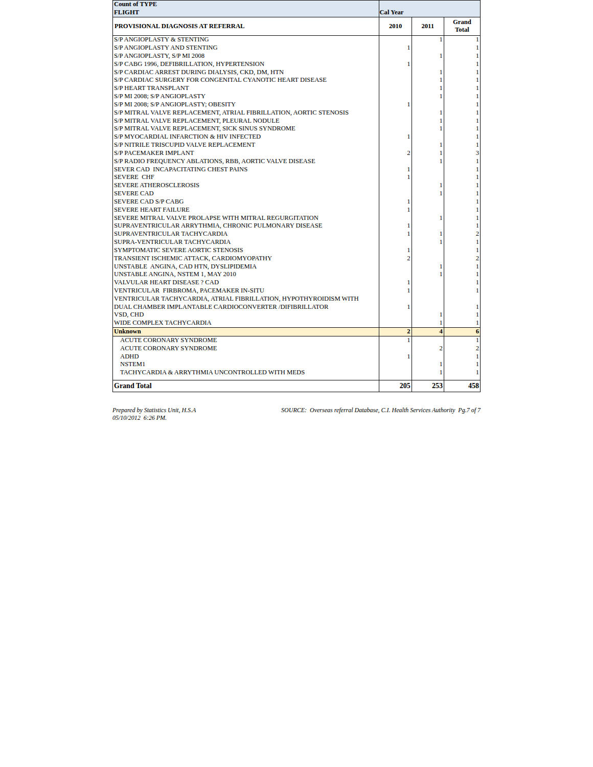| Count of TYPE FLIGHT | Cal Year |
| PROVISIONAL DIAGNOSIS AT REFERRAL | 2010 | 2011 | Grand Total |
| S/P ANGIOPLASTY & STENTING | | 1 | 1 |
| S/P ANGIOPLASTY AND STENTING | 1 | | 1 |
| S/P ANGIOPLASTY, S/P MI 2008 | | 1 | 1 |
| S/P CABG 1996, DEFIBRILLATION, HYPERTENSION | 1 | | 1 |
| S/P CARDIAC ARREST DURING DIALYSIS, CKD, DM, HTN | | 1 | 1 |
| S/P CARDIAC SURGERY FOR CONGENITAL CYANOTIC HEART DISEASE | | 1 | 1 |
| S/P HEART TRANSPLANT | | 1 | 1 |
| S/P MI 2008; S/P ANGIOPLASTY | | 1 | 1 |
| S/P MI 2008; S/P ANGIOPLASTY; OBESITY | 1 | | 1 |
| S/P MITRAL VALVE REPLACEMENT, ATRIAL FIBRILLATION, AORTIC STENOSIS | | 1 | 1 |
| S/P MITRAL VALVE REPLACEMENT, PLEURAL NODULE | | 1 | 1 |
| S/P MITRAL VALVE REPLACEMENT, SICK SINUS SYNDROME | | 1 | 1 |
| S/P MYOCARDIAL INFARCTION & HIV INFECTED | 1 | | 1 |
| S/P NITRILE TRISCUPID VALVE REPLACEMENT | | 1 | 1 |
| S/P PACEMAKER IMPLANT | 2 | 1 | 3 |
| S/P RADIO FREQUENCY ABLATIONS, RBB, AORTIC VALVE DISEASE | | 1 | 1 |
| SEVER CAD INCAPACITATING CHEST PAINS | 1 | | 1 |
| SEVERE CHF | 1 | | 1 |
| SEVERE ATHEROSCLEROSIS | | 1 | 1 |
| SEVERE CAD | | 1 | 1 |
| SEVERE CAD S/P CABG | 1 | | 1 |
| SEVERE HEART FAILURE | 1 | | 1 |
| SEVERE MITRAL VALVE PROLAPSE WITH MITRAL REGURGITATION | | 1 | 1 |
| SUPRAVENTRICULAR ARRYTHMIA, CHRONIC PULMONARY DISEASE | 1 | | 1 |
| SUPRAVENTRICULAR TACHYCARDIA | 1 | 1 | 2 |
| SUPRA-VENTRICULAR TACHYCARDIA | | 1 | 1 |
| SYMPTOMATIC SEVERE AORTIC STENOSIS | 1 | | 1 |
| TRANSIENT ISCHEMIC ATTACK, CARDIOMYOPATHY | 2 | | 2 |
| UNSTABLE ANGINA, CAD HTN, DYSLIPIDEMIA | | 1 | 1 |
| UNSTABLE ANGINA, NSTEM 1, MAY 2010 | | 1 | 1 |
| VALVULAR HEART DISEASE ? CAD | 1 | | 1 |
| VENTRICULAR FIRBROMA, PACEMAKER IN-SITU | 1 | | 1 |
| VENTRICULAR TACHYCARDIA, ATRIAL FIBRILLATION, HYPOTHYROIDISM WITH DUAL CHAMBER IMPLANTABLE CARDIOCONVERTER /DIFIBRILLATOR | 1 | | 1 |
| VSD, CHD | | 1 | 1 |
| WIDE COMPLEX TACHYCARDIA | | 1 | 1 |
| Unknown | 2 | 4 | 6 |
| ACUTE CORONARY SYNDROME | 1 | | 1 |
| ACUTE CORONARY SYNDROME | | 2 | 2 |
| ADHD | 1 | | 1 |
| NSTEM1 | | 1 | 1 |
| TACHYCARDIA & ARRYTHMIA UNCONTROLLED WITH MEDS | | 1 | 1 |
| Grand Total | 205 | 253 | 458 |
Prepared by Statistics Unit, H.S.A
05/10/2012 6:26 PM.
SOURCE: Overseas referral Database, C.I. Health Services Authority Pg.7 of 7